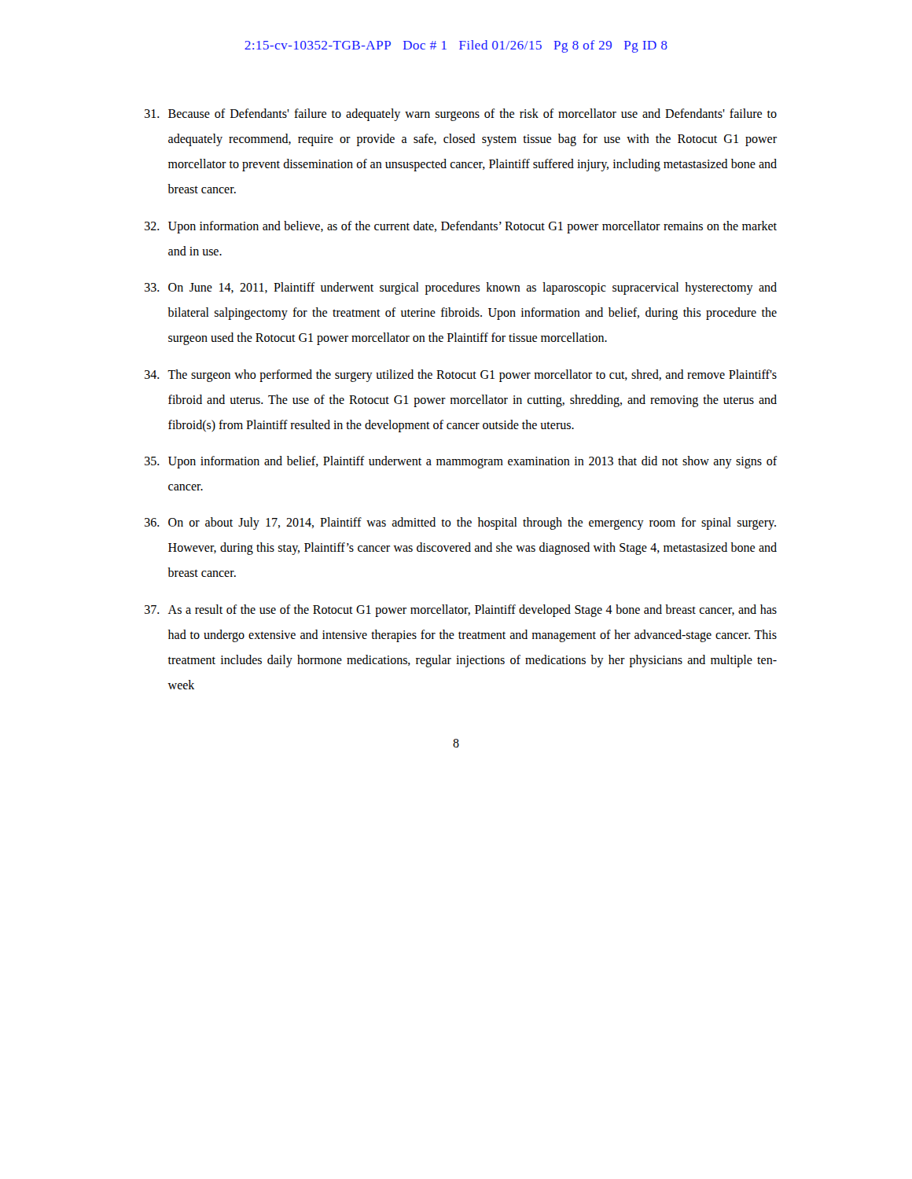2:15-cv-10352-TGB-APP Doc # 1 Filed 01/26/15 Pg 8 of 29 Pg ID 8
Because of Defendants' failure to adequately warn surgeons of the risk of morcellator use and Defendants' failure to adequately recommend, require or provide a safe, closed system tissue bag for use with the Rotocut G1 power morcellator to prevent dissemination of an unsuspected cancer, Plaintiff suffered injury, including metastasized bone and breast cancer.
Upon information and believe, as of the current date, Defendants’ Rotocut G1 power morcellator remains on the market and in use.
On June 14, 2011, Plaintiff underwent surgical procedures known as laparoscopic supracervical hysterectomy and bilateral salpingectomy for the treatment of uterine fibroids. Upon information and belief, during this procedure the surgeon used the Rotocut G1 power morcellator on the Plaintiff for tissue morcellation.
The surgeon who performed the surgery utilized the Rotocut G1 power morcellator to cut, shred, and remove Plaintiff's fibroid and uterus. The use of the Rotocut G1 power morcellator in cutting, shredding, and removing the uterus and fibroid(s) from Plaintiff resulted in the development of cancer outside the uterus.
Upon information and belief, Plaintiff underwent a mammogram examination in 2013 that did not show any signs of cancer.
On or about July 17, 2014, Plaintiff was admitted to the hospital through the emergency room for spinal surgery. However, during this stay, Plaintiff’s cancer was discovered and she was diagnosed with Stage 4, metastasized bone and breast cancer.
As a result of the use of the Rotocut G1 power morcellator, Plaintiff developed Stage 4 bone and breast cancer, and has had to undergo extensive and intensive therapies for the treatment and management of her advanced-stage cancer. This treatment includes daily hormone medications, regular injections of medications by her physicians and multiple ten-week
8